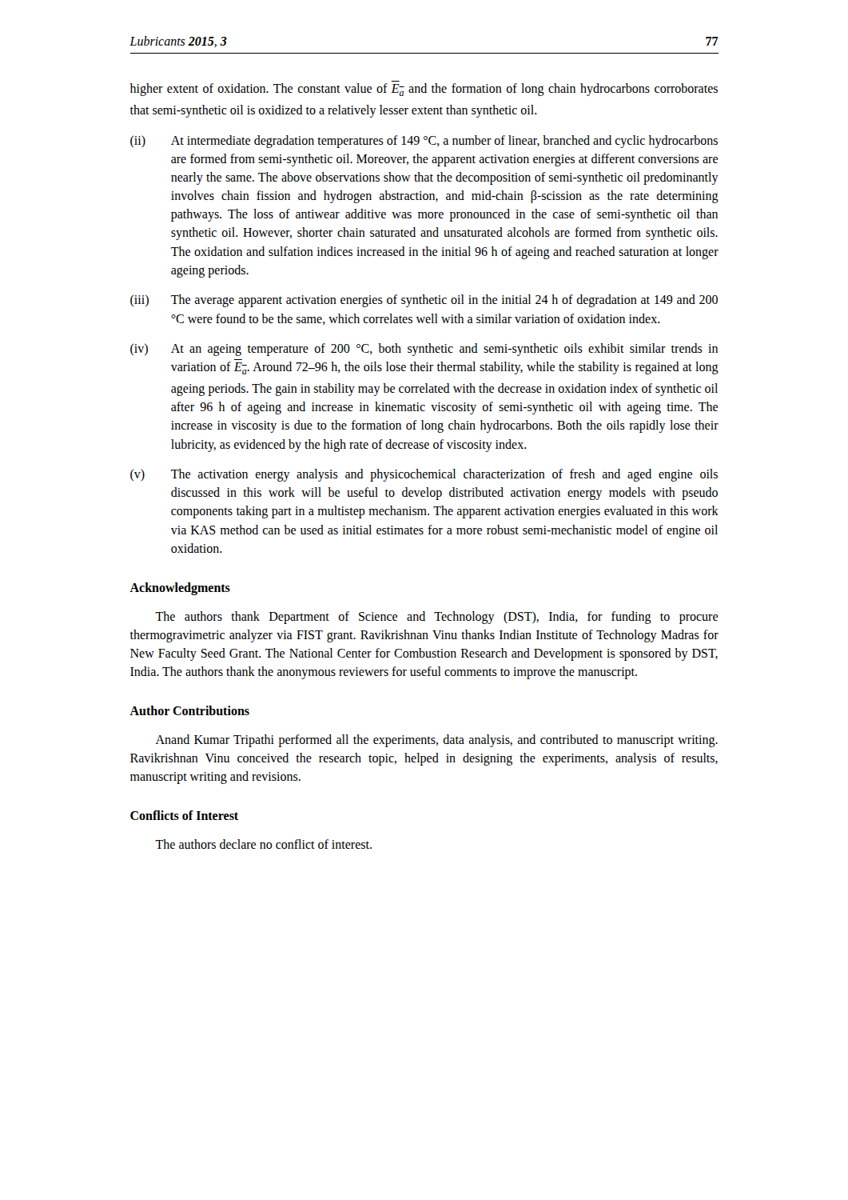Lubricants 2015, 3 77
higher extent of oxidation. The constant value of Ea and the formation of long chain hydrocarbons corroborates that semi-synthetic oil is oxidized to a relatively lesser extent than synthetic oil.
(ii) At intermediate degradation temperatures of 149 °C, a number of linear, branched and cyclic hydrocarbons are formed from semi-synthetic oil. Moreover, the apparent activation energies at different conversions are nearly the same. The above observations show that the decomposition of semi-synthetic oil predominantly involves chain fission and hydrogen abstraction, and mid-chain β-scission as the rate determining pathways. The loss of antiwear additive was more pronounced in the case of semi-synthetic oil than synthetic oil. However, shorter chain saturated and unsaturated alcohols are formed from synthetic oils. The oxidation and sulfation indices increased in the initial 96 h of ageing and reached saturation at longer ageing periods.
(iii) The average apparent activation energies of synthetic oil in the initial 24 h of degradation at 149 and 200 °C were found to be the same, which correlates well with a similar variation of oxidation index.
(iv) At an ageing temperature of 200 °C, both synthetic and semi-synthetic oils exhibit similar trends in variation of Ea. Around 72–96 h, the oils lose their thermal stability, while the stability is regained at long ageing periods. The gain in stability may be correlated with the decrease in oxidation index of synthetic oil after 96 h of ageing and increase in kinematic viscosity of semi-synthetic oil with ageing time. The increase in viscosity is due to the formation of long chain hydrocarbons. Both the oils rapidly lose their lubricity, as evidenced by the high rate of decrease of viscosity index.
(v) The activation energy analysis and physicochemical characterization of fresh and aged engine oils discussed in this work will be useful to develop distributed activation energy models with pseudo components taking part in a multistep mechanism. The apparent activation energies evaluated in this work via KAS method can be used as initial estimates for a more robust semi-mechanistic model of engine oil oxidation.
Acknowledgments
The authors thank Department of Science and Technology (DST), India, for funding to procure thermogravimetric analyzer via FIST grant. Ravikrishnan Vinu thanks Indian Institute of Technology Madras for New Faculty Seed Grant. The National Center for Combustion Research and Development is sponsored by DST, India. The authors thank the anonymous reviewers for useful comments to improve the manuscript.
Author Contributions
Anand Kumar Tripathi performed all the experiments, data analysis, and contributed to manuscript writing. Ravikrishnan Vinu conceived the research topic, helped in designing the experiments, analysis of results, manuscript writing and revisions.
Conflicts of Interest
The authors declare no conflict of interest.